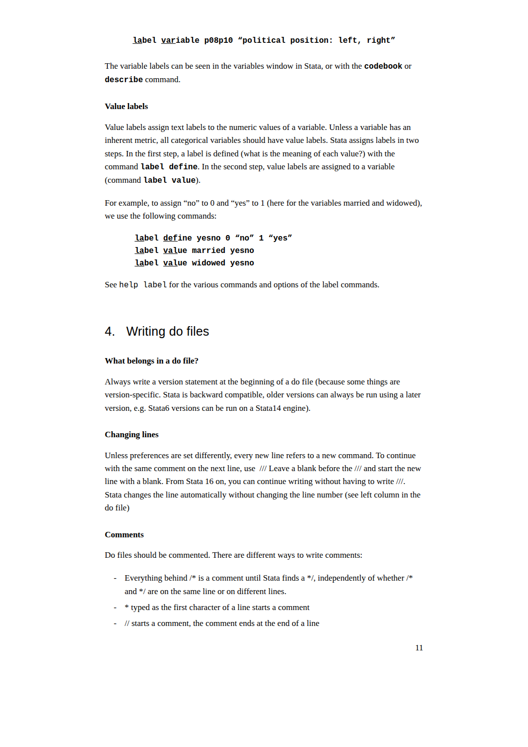label variable p08p10 “political position: left, right”
The variable labels can be seen in the variables window in Stata, or with the codebook or describe command.
Value labels
Value labels assign text labels to the numeric values of a variable. Unless a variable has an inherent metric, all categorical variables should have value labels. Stata assigns labels in two steps. In the first step, a label is defined (what is the meaning of each value?) with the command label define. In the second step, value labels are assigned to a variable (command label value).
For example, to assign “no” to 0 and “yes” to 1 (here for the variables married and widowed), we use the following commands:
label define yesno 0 “no” 1 “yes” label value married yesno label value widowed yesno
See help label for the various commands and options of the label commands.
4. Writing do files
What belongs in a do file?
Always write a version statement at the beginning of a do file (because some things are version-specific. Stata is backward compatible, older versions can always be run using a later version, e.g. Stata6 versions can be run on a Stata14 engine).
Changing lines
Unless preferences are set differently, every new line refers to a new command. To continue with the same comment on the next line, use /// Leave a blank before the /// and start the new line with a blank. From Stata 16 on, you can continue writing without having to write ///. Stata changes the line automatically without changing the line number (see left column in the do file)
Comments
Do files should be commented. There are different ways to write comments:
Everything behind /* is a comment until Stata finds a */, independently of whether /* and */ are on the same line or on different lines.
* typed as the first character of a line starts a comment
// starts a comment, the comment ends at the end of a line
11